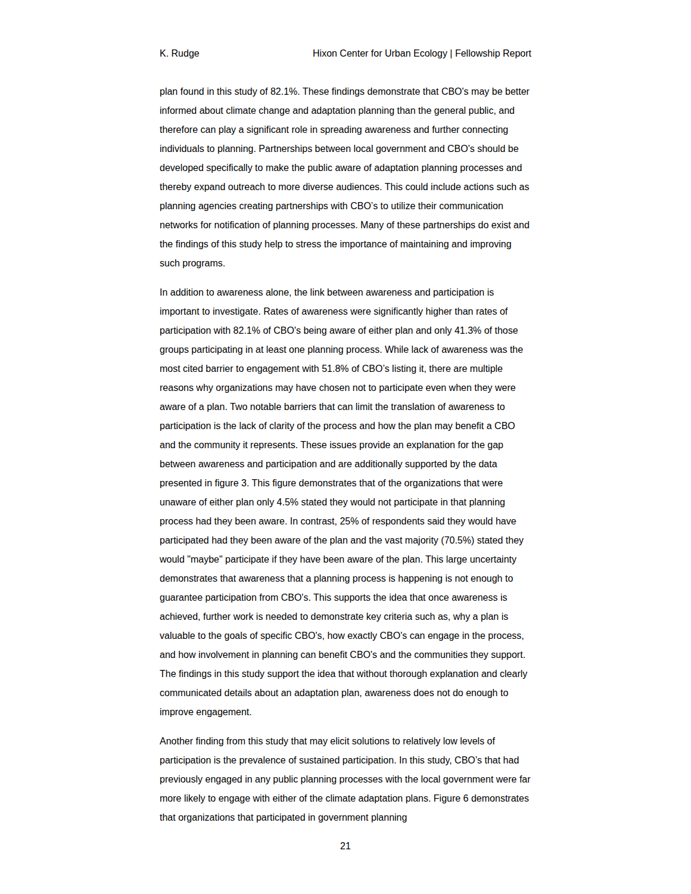K. Rudge Hixon Center for Urban Ecology | Fellowship Report
plan found in this study of 82.1%. These findings demonstrate that CBO's may be better informed about climate change and adaptation planning than the general public, and therefore can play a significant role in spreading awareness and further connecting individuals to planning. Partnerships between local government and CBO's should be developed specifically to make the public aware of adaptation planning processes and thereby expand outreach to more diverse audiences. This could include actions such as planning agencies creating partnerships with CBO’s to utilize their communication networks for notification of planning processes. Many of these partnerships do exist and the findings of this study help to stress the importance of maintaining and improving such programs.
In addition to awareness alone, the link between awareness and participation is important to investigate. Rates of awareness were significantly higher than rates of participation with 82.1% of CBO's being aware of either plan and only 41.3% of those groups participating in at least one planning process. While lack of awareness was the most cited barrier to engagement with 51.8% of CBO’s listing it, there are multiple reasons why organizations may have chosen not to participate even when they were aware of a plan. Two notable barriers that can limit the translation of awareness to participation is the lack of clarity of the process and how the plan may benefit a CBO and the community it represents. These issues provide an explanation for the gap between awareness and participation and are additionally supported by the data presented in figure 3. This figure demonstrates that of the organizations that were unaware of either plan only 4.5% stated they would not participate in that planning process had they been aware. In contrast, 25% of respondents said they would have participated had they been aware of the plan and the vast majority (70.5%) stated they would "maybe" participate if they have been aware of the plan. This large uncertainty demonstrates that awareness that a planning process is happening is not enough to guarantee participation from CBO's. This supports the idea that once awareness is achieved, further work is needed to demonstrate key criteria such as, why a plan is valuable to the goals of specific CBO's, how exactly CBO's can engage in the process, and how involvement in planning can benefit CBO's and the communities they support. The findings in this study support the idea that without thorough explanation and clearly communicated details about an adaptation plan, awareness does not do enough to improve engagement.
Another finding from this study that may elicit solutions to relatively low levels of participation is the prevalence of sustained participation. In this study, CBO’s that had previously engaged in any public planning processes with the local government were far more likely to engage with either of the climate adaptation plans. Figure 6 demonstrates that organizations that participated in government planning
21